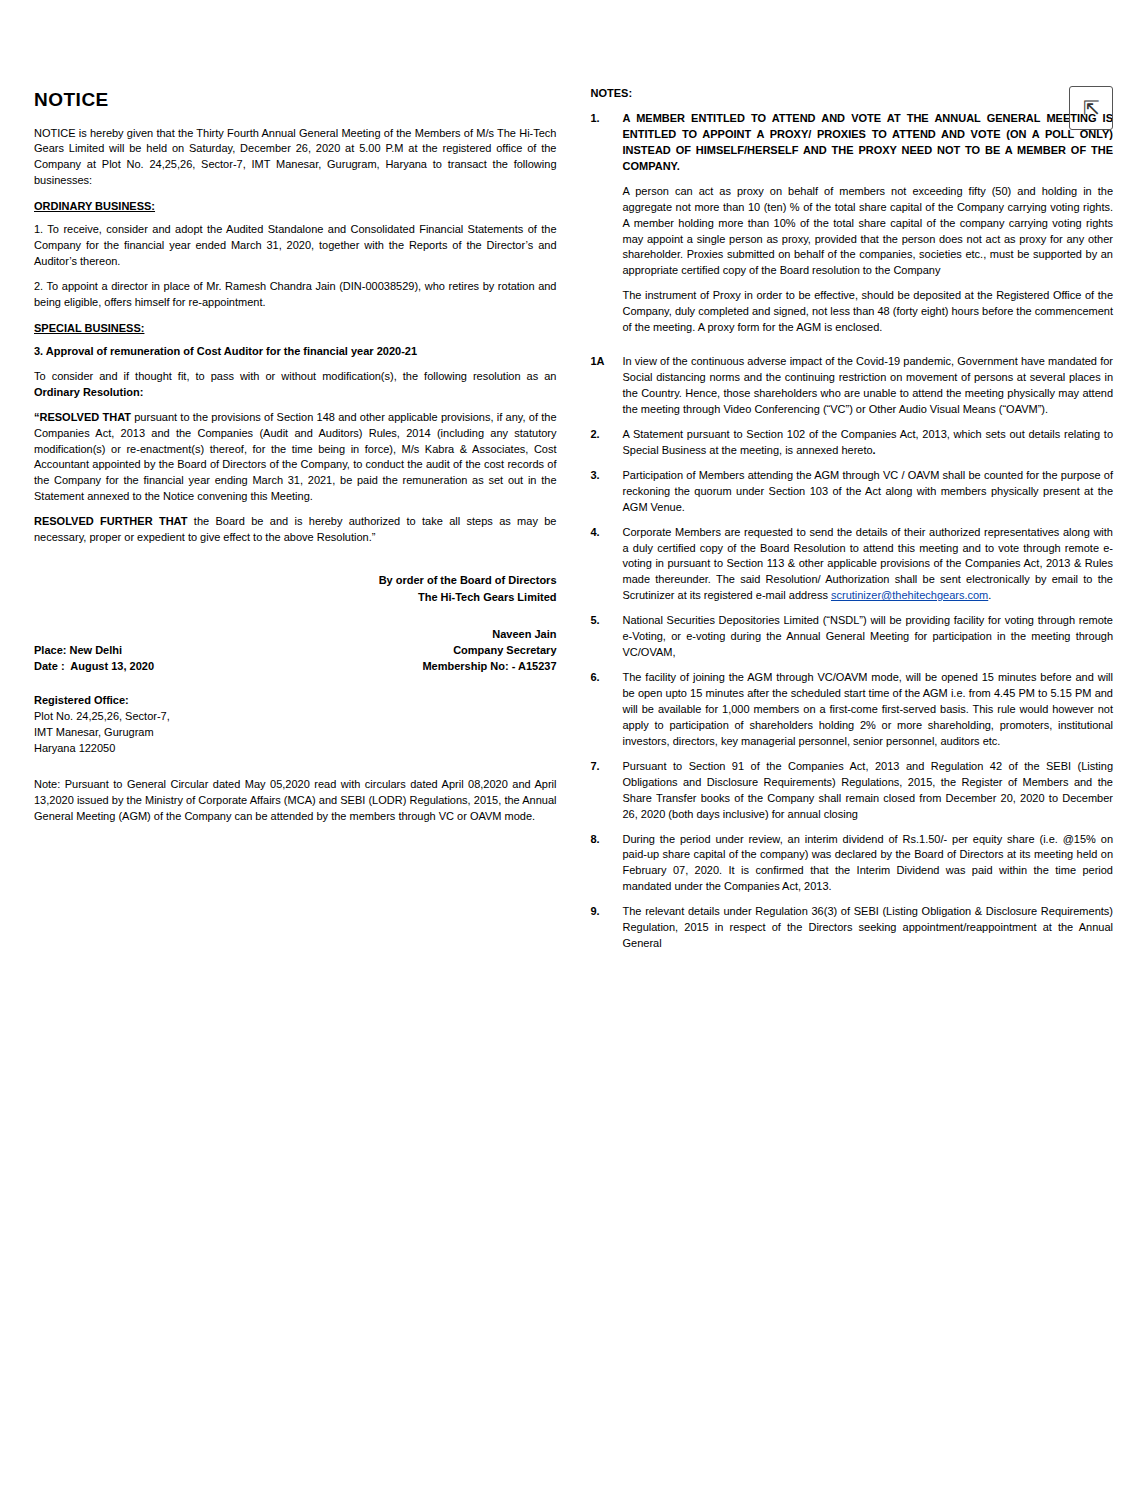⇱
NOTICE
NOTICE is hereby given that the Thirty Fourth Annual General Meeting of the Members of M/s The Hi-Tech Gears Limited will be held on Saturday, December 26, 2020 at 5.00 P.M at the registered office of the Company at Plot No. 24,25,26, Sector-7, IMT Manesar, Gurugram, Haryana to transact the following businesses:
ORDINARY BUSINESS:
1. To receive, consider and adopt the Audited Standalone and Consolidated Financial Statements of the Company for the financial year ended March 31, 2020, together with the Reports of the Director’s and Auditor’s thereon.
2. To appoint a director in place of Mr. Ramesh Chandra Jain (DIN-00038529), who retires by rotation and being eligible, offers himself for re-appointment.
SPECIAL BUSINESS:
3. Approval of remuneration of Cost Auditor for the financial year 2020-21
To consider and if thought fit, to pass with or without modification(s), the following resolution as an Ordinary Resolution:
“RESOLVED THAT pursuant to the provisions of Section 148 and other applicable provisions, if any, of the Companies Act, 2013 and the Companies (Audit and Auditors) Rules, 2014 (including any statutory modification(s) or re-enactment(s) thereof, for the time being in force), M/s Kabra & Associates, Cost Accountant appointed by the Board of Directors of the Company, to conduct the audit of the cost records of the Company for the financial year ending March 31, 2021, be paid the remuneration as set out in the Statement annexed to the Notice convening this Meeting.
RESOLVED FURTHER THAT the Board be and is hereby authorized to take all steps as may be necessary, proper or expedient to give effect to the above Resolution.”
By order of the Board of Directors
The Hi-Tech Gears Limited
| | Naveen Jain |
| Place: New Delhi | Company Secretary |
| Date : August 13, 2020 | Membership No: - A15237 |
Registered Office: Plot No. 24,25,26, Sector-7,
IMT Manesar, Gurugram
Haryana 122050
Note: Pursuant to General Circular dated May 05,2020 read with circulars dated April 08,2020 and April 13,2020 issued by the Ministry of Corporate Affairs (MCA) and SEBI (LODR) Regulations, 2015, the Annual General Meeting (AGM) of the Company can be attended by the members through VC or OAVM mode.
NOTES:
| 1. | A MEMBER ENTITLED TO ATTEND AND VOTE AT THE ANNUAL GENERAL MEETING IS ENTITLED TO APPOINT A PROXY/ PROXIES TO ATTEND AND VOTE (ON A POLL ONLY) INSTEAD OF HIMSELF/HERSELF AND THE PROXY NEED NOT TO BE A MEMBER OF THE COMPANY. A person can act as proxy on behalf of members not exceeding fifty (50) and holding in the aggregate not more than 10 (ten) % of the total share capital of the Company carrying voting rights. A member holding more than 10% of the total share capital of the company carrying voting rights may appoint a single person as proxy, provided that the person does not act as proxy for any other shareholder. Proxies submitted on behalf of the companies, societies etc., must be supported by an appropriate certified copy of the Board resolution to the Company The instrument of Proxy in order to be effective, should be deposited at the Registered Office of the Company, duly completed and signed, not less than 48 (forty eight) hours before the commencement of the meeting. A proxy form for the AGM is enclosed. |
| 1A | In view of the continuous adverse impact of the Covid-19 pandemic, Government have mandated for Social distancing norms and the continuing restriction on movement of persons at several places in the Country. Hence, those shareholders who are unable to attend the meeting physically may attend the meeting through Video Conferencing (“VC”) or Other Audio Visual Means (“OAVM”). |
| 2. | A Statement pursuant to Section 102 of the Companies Act, 2013, which sets out details relating to Special Business at the meeting, is annexed hereto . |
| 3. | Participation of Members attending the AGM through VC / OAVM shall be counted for the purpose of reckoning the quorum under Section 103 of the Act along with members physically present at the AGM Venue. |
| 4. | Corporate Members are requested to send the details of their authorized representatives along with a duly certified copy of the Board Resolution to attend this meeting and to vote through remote e-voting in pursuant to Section 113 & other applicable provisions of the Companies Act, 2013 & Rules made thereunder. The said Resolution/ Authorization shall be sent electronically by email to the Scrutinizer at its registered e-mail address scrutinizer@thehitechgears.com . |
| 5. | National Securities Depositories Limited (“NSDL”) will be providing facility for voting through remote e-Voting, or e-voting during the Annual General Meeting for participation in the meeting through VC/OVAM, |
| 6. | The facility of joining the AGM through VC/OAVM mode, will be opened 15 minutes before and will be open upto 15 minutes after the scheduled start time of the AGM i.e. from 4.45 PM to 5.15 PM and will be available for 1,000 members on a first-come first-served basis. This rule would however not apply to participation of shareholders holding 2% or more shareholding, promoters, institutional investors, directors, key managerial personnel, senior personnel, auditors etc. |
| 7. | Pursuant to Section 91 of the Companies Act, 2013 and Regulation 42 of the SEBI (Listing Obligations and Disclosure Requirements) Regulations, 2015, the Register of Members and the Share Transfer books of the Company shall remain closed from December 20, 2020 to December 26, 2020 (both days inclusive) for annual closing |
| 8. | During the period under review, an interim dividend of Rs.1.50/- per equity share (i.e. @15% on paid-up share capital of the company) was declared by the Board of Directors at its meeting held on February 07, 2020. It is confirmed that the Interim Dividend was paid within the time period mandated under the Companies Act, 2013. |
| 9. | The relevant details under Regulation 36(3) of SEBI (Listing Obligation & Disclosure Requirements) Regulation, 2015 in respect of the Directors seeking appointment/reappointment at the Annual General |